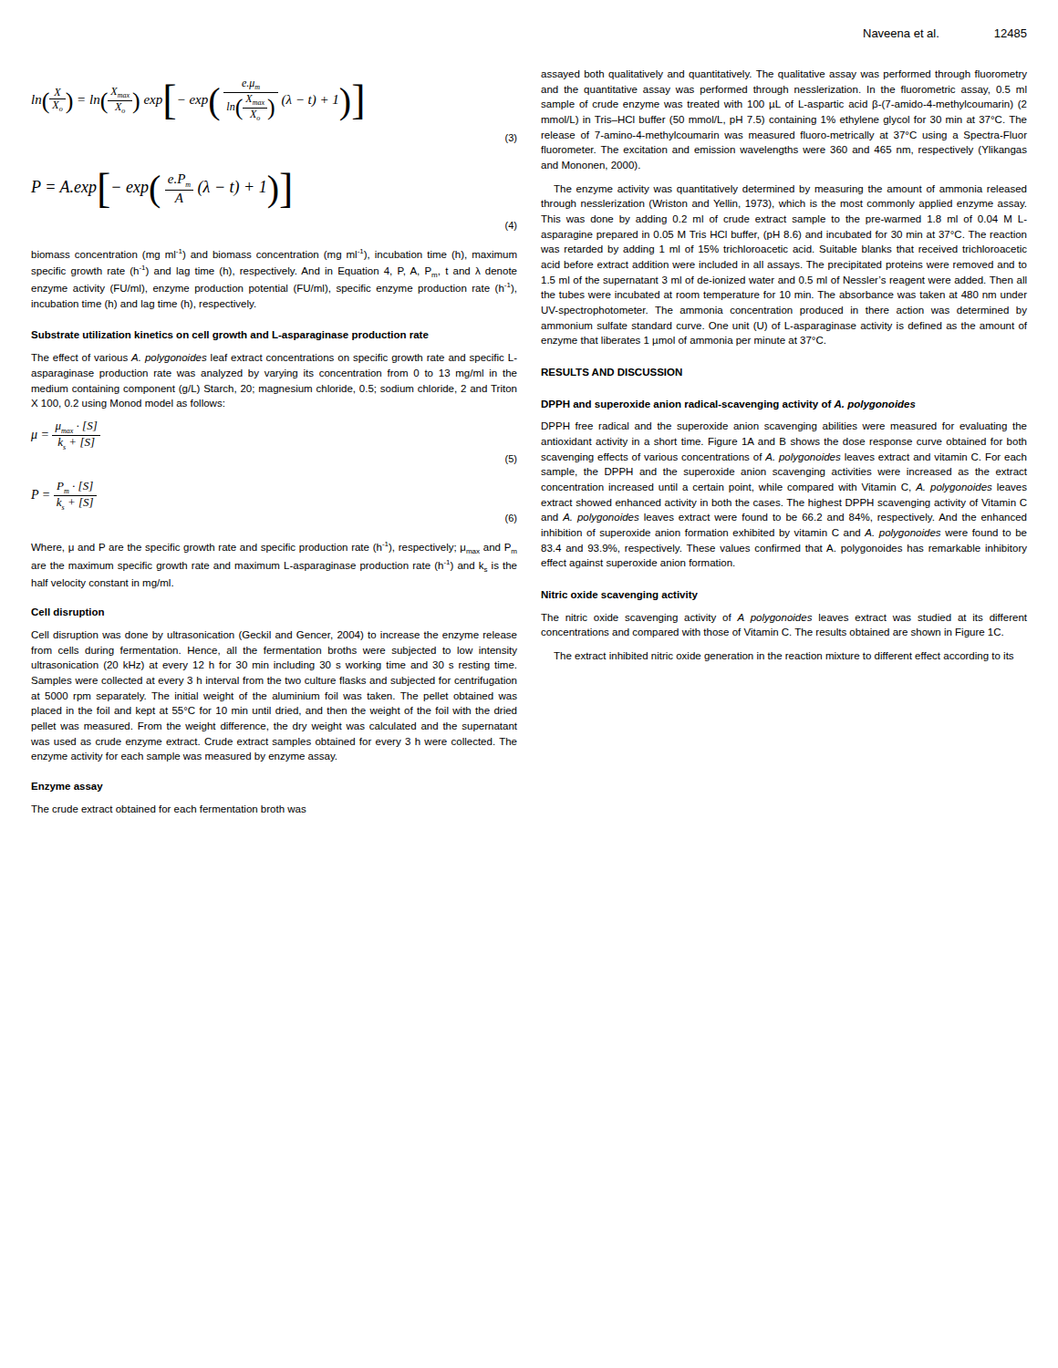Naveena et al. 12485
ln(XXo) = ln(Xmax Xo) exp[− exp( e.μm ln(Xmax Xo) (λ − t) + 1)]
(3)
P = A.exp[− exp( e.Pm A (λ − t) + 1)]
(4)
biomass concentration (mg ml-1) and biomass concentration (mg ml-1), incubation time (h), maximum specific growth rate (h-1) and lag time (h), respectively. And in Equation 4, P, A, Pm, t and λ denote enzyme activity (FU/ml), enzyme production potential (FU/ml), specific enzyme production rate (h-1), incubation time (h) and lag time (h), respectively.
Substrate utilization kinetics on cell growth and L-asparaginase production rate
The effect of various A. polygonoides leaf extract concentrations on specific growth rate and specific L-asparaginase production rate was analyzed by varying its concentration from 0 to 13 mg/ml in the medium containing component (g/L) Starch, 20; magnesium chloride, 0.5; sodium chloride, 2 and Triton X 100, 0.2 using Monod model as follows:
μ = μmax · [S] ks + [S]
(5)
P = Pm · [S] ks + [S]
(6)
Where, μ and P are the specific growth rate and specific production rate (h-1), respectively; μmax and Pm are the maximum specific growth rate and maximum L-asparaginase production rate (h-1) and ks is the half velocity constant in mg/ml.
Cell disruption
Cell disruption was done by ultrasonication (Geckil and Gencer, 2004) to increase the enzyme release from cells during fermentation. Hence, all the fermentation broths were subjected to low intensity ultrasonication (20 kHz) at every 12 h for 30 min including 30 s working time and 30 s resting time. Samples were collected at every 3 h interval from the two culture flasks and subjected for centrifugation at 5000 rpm separately. The initial weight of the aluminium foil was taken. The pellet obtained was placed in the foil and kept at 55°C for 10 min until dried, and then the weight of the foil with the dried pellet was measured. From the weight difference, the dry weight was calculated and the supernatant was used as crude enzyme extract. Crude extract samples obtained for every 3 h were collected. The enzyme activity for each sample was measured by enzyme assay.
Enzyme assay
The crude extract obtained for each fermentation broth was
assayed both qualitatively and quantitatively. The qualitative assay was performed through fluorometry and the quantitative assay was performed through nesslerization. In the fluorometric assay, 0.5 ml sample of crude enzyme was treated with 100 µL of L-aspartic acid β-(7-amido-4-methylcoumarin) (2 mmol/L) in Tris–HCl buffer (50 mmol/L, pH 7.5) containing 1% ethylene glycol for 30 min at 37°C. The release of 7-amino-4-methylcoumarin was measured fluoro-metrically at 37°C using a Spectra-Fluor fluorometer. The excitation and emission wavelengths were 360 and 465 nm, respectively (Ylikangas and Mononen, 2000).
The enzyme activity was quantitatively determined by measuring the amount of ammonia released through nesslerization (Wriston and Yellin, 1973), which is the most commonly applied enzyme assay. This was done by adding 0.2 ml of crude extract sample to the pre-warmed 1.8 ml of 0.04 M L-asparagine prepared in 0.05 M Tris HCl buffer, (pH 8.6) and incubated for 30 min at 37°C. The reaction was retarded by adding 1 ml of 15% trichloroacetic acid. Suitable blanks that received trichloroacetic acid before extract addition were included in all assays. The precipitated proteins were removed and to 1.5 ml of the supernatant 3 ml of de-ionized water and 0.5 ml of Nessler’s reagent were added. Then all the tubes were incubated at room temperature for 10 min. The absorbance was taken at 480 nm under UV-spectrophotometer. The ammonia concentration produced in there action was determined by ammonium sulfate standard curve. One unit (U) of L-asparaginase activity is defined as the amount of enzyme that liberates 1 µmol of ammonia per minute at 37°C.
RESULTS AND DISCUSSION
DPPH and superoxide anion radical-scavenging activity of A. polygonoides
DPPH free radical and the superoxide anion scavenging abilities were measured for evaluating the antioxidant activity in a short time. Figure 1A and B shows the dose response curve obtained for both scavenging effects of various concentrations of A. polygonoides leaves extract and vitamin C. For each sample, the DPPH and the superoxide anion scavenging activities were increased as the extract concentration increased until a certain point, while compared with Vitamin C, A. polygonoides leaves extract showed enhanced activity in both the cases. The highest DPPH scavenging activity of Vitamin C and A. polygonoides leaves extract were found to be 66.2 and 84%, respectively. And the enhanced inhibition of superoxide anion formation exhibited by vitamin C and A. polygonoides were found to be 83.4 and 93.9%, respectively. These values confirmed that A. polygonoides has remarkable inhibitory effect against superoxide anion formation.
Nitric oxide scavenging activity
The nitric oxide scavenging activity of A polygonoides leaves extract was studied at its different concentrations and compared with those of Vitamin C. The results obtained are shown in Figure 1C.
The extract inhibited nitric oxide generation in the reaction mixture to different effect according to its